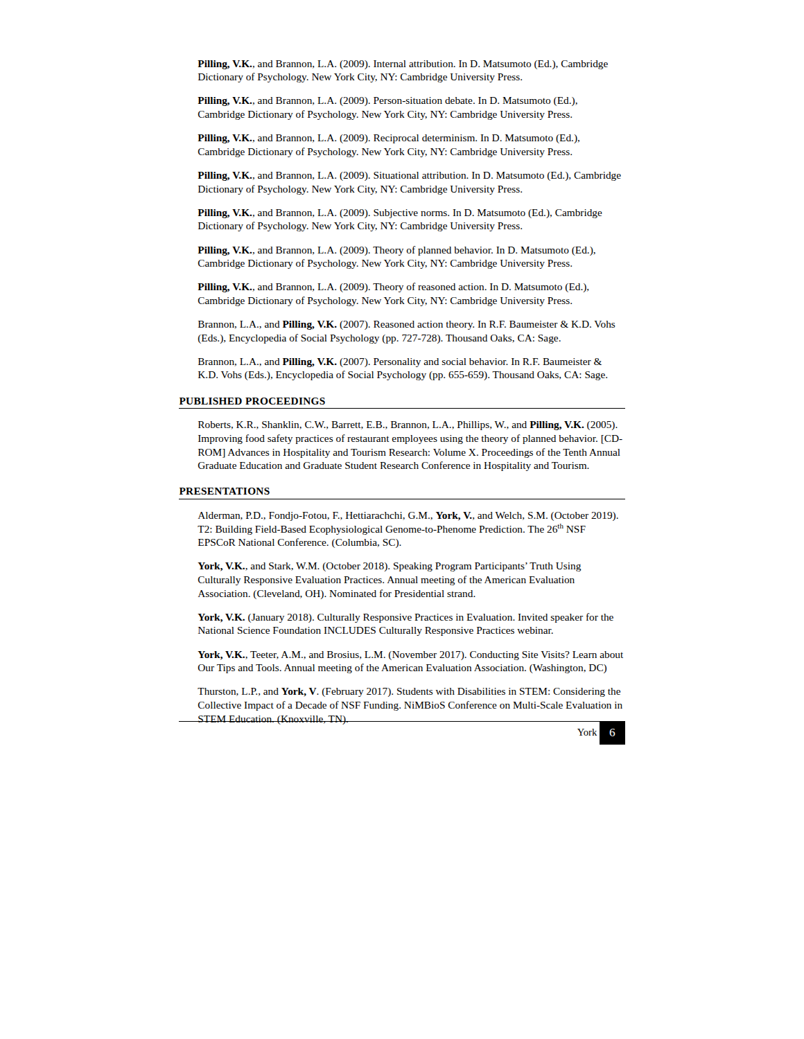Pilling, V.K., and Brannon, L.A. (2009). Internal attribution. In D. Matsumoto (Ed.), Cambridge Dictionary of Psychology. New York City, NY: Cambridge University Press.
Pilling, V.K., and Brannon, L.A. (2009). Person-situation debate. In D. Matsumoto (Ed.), Cambridge Dictionary of Psychology. New York City, NY: Cambridge University Press.
Pilling, V.K., and Brannon, L.A. (2009). Reciprocal determinism. In D. Matsumoto (Ed.), Cambridge Dictionary of Psychology. New York City, NY: Cambridge University Press.
Pilling, V.K., and Brannon, L.A. (2009). Situational attribution. In D. Matsumoto (Ed.), Cambridge Dictionary of Psychology. New York City, NY: Cambridge University Press.
Pilling, V.K., and Brannon, L.A. (2009). Subjective norms. In D. Matsumoto (Ed.), Cambridge Dictionary of Psychology. New York City, NY: Cambridge University Press.
Pilling, V.K., and Brannon, L.A. (2009). Theory of planned behavior. In D. Matsumoto (Ed.), Cambridge Dictionary of Psychology. New York City, NY: Cambridge University Press.
Pilling, V.K., and Brannon, L.A. (2009). Theory of reasoned action. In D. Matsumoto (Ed.), Cambridge Dictionary of Psychology. New York City, NY: Cambridge University Press.
Brannon, L.A., and Pilling, V.K. (2007). Reasoned action theory. In R.F. Baumeister & K.D. Vohs (Eds.), Encyclopedia of Social Psychology (pp. 727-728). Thousand Oaks, CA: Sage.
Brannon, L.A., and Pilling, V.K. (2007). Personality and social behavior. In R.F. Baumeister & K.D. Vohs (Eds.), Encyclopedia of Social Psychology (pp. 655-659). Thousand Oaks, CA: Sage.
Published Proceedings
Roberts, K.R., Shanklin, C.W., Barrett, E.B., Brannon, L.A., Phillips, W., and Pilling, V.K. (2005). Improving food safety practices of restaurant employees using the theory of planned behavior. [CD-ROM] Advances in Hospitality and Tourism Research: Volume X. Proceedings of the Tenth Annual Graduate Education and Graduate Student Research Conference in Hospitality and Tourism.
Presentations
Alderman, P.D., Fondjo-Fotou, F., Hettiarachchi, G.M., York, V., and Welch, S.M. (October 2019). T2: Building Field-Based Ecophysiological Genome-to-Phenome Prediction. The 26th NSF EPSCoR National Conference. (Columbia, SC).
York, V.K., and Stark, W.M. (October 2018). Speaking Program Participants’ Truth Using Culturally Responsive Evaluation Practices. Annual meeting of the American Evaluation Association. (Cleveland, OH). Nominated for Presidential strand.
York, V.K. (January 2018). Culturally Responsive Practices in Evaluation. Invited speaker for the National Science Foundation INCLUDES Culturally Responsive Practices webinar.
York, V.K., Teeter, A.M., and Brosius, L.M. (November 2017). Conducting Site Visits? Learn about Our Tips and Tools. Annual meeting of the American Evaluation Association. (Washington, DC)
Thurston, L.P., and York, V. (February 2017). Students with Disabilities in STEM: Considering the Collective Impact of a Decade of NSF Funding. NiMBioS Conference on Multi-Scale Evaluation in STEM Education. (Knoxville, TN).
York 6